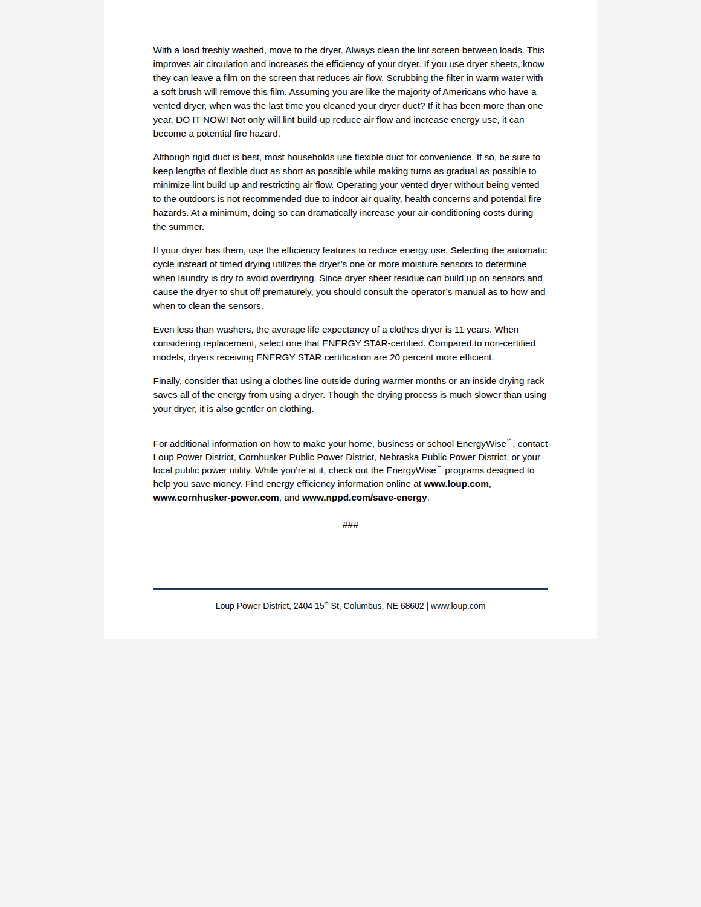With a load freshly washed, move to the dryer. Always clean the lint screen between loads. This improves air circulation and increases the efficiency of your dryer. If you use dryer sheets, know they can leave a film on the screen that reduces air flow. Scrubbing the filter in warm water with a soft brush will remove this film. Assuming you are like the majority of Americans who have a vented dryer, when was the last time you cleaned your dryer duct? If it has been more than one year, DO IT NOW! Not only will lint build-up reduce air flow and increase energy use, it can become a potential fire hazard.
Although rigid duct is best, most households use flexible duct for convenience. If so, be sure to keep lengths of flexible duct as short as possible while making turns as gradual as possible to minimize lint build up and restricting air flow. Operating your vented dryer without being vented to the outdoors is not recommended due to indoor air quality, health concerns and potential fire hazards. At a minimum, doing so can dramatically increase your air-conditioning costs during the summer.
If your dryer has them, use the efficiency features to reduce energy use. Selecting the automatic cycle instead of timed drying utilizes the dryer’s one or more moisture sensors to determine when laundry is dry to avoid overdrying. Since dryer sheet residue can build up on sensors and cause the dryer to shut off prematurely, you should consult the operator’s manual as to how and when to clean the sensors.
Even less than washers, the average life expectancy of a clothes dryer is 11 years. When considering replacement, select one that ENERGY STAR-certified. Compared to non-certified models, dryers receiving ENERGY STAR certification are 20 percent more efficient.
Finally, consider that using a clothes line outside during warmer months or an inside drying rack saves all of the energy from using a dryer. Though the drying process is much slower than using your dryer, it is also gentler on clothing.
For additional information on how to make your home, business or school EnergyWise℠, contact Loup Power District, Cornhusker Public Power District, Nebraska Public Power District, or your local public power utility. While you’re at it, check out the EnergyWise℠ programs designed to help you save money. Find energy efficiency information online at www.loup.com, www.cornhusker-power.com, and www.nppd.com/save-energy.
###
Loup Power District, 2404 15th St, Columbus, NE 68602 | www.loup.com